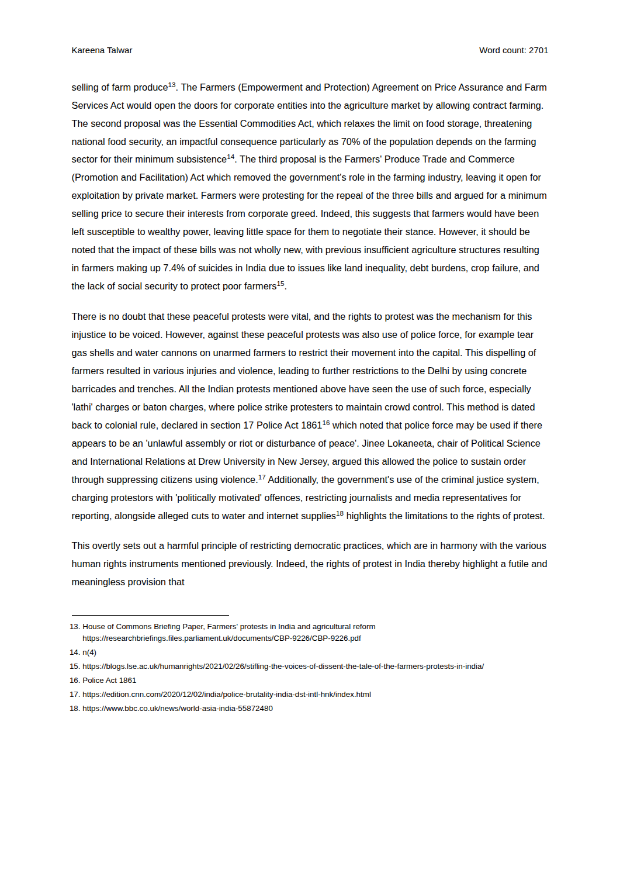Kareena Talwar Word count: 2701
selling of farm produce13. The Farmers (Empowerment and Protection) Agreement on Price Assurance and Farm Services Act would open the doors for corporate entities into the agriculture market by allowing contract farming. The second proposal was the Essential Commodities Act, which relaxes the limit on food storage, threatening national food security, an impactful consequence particularly as 70% of the population depends on the farming sector for their minimum subsistence14. The third proposal is the Farmers' Produce Trade and Commerce (Promotion and Facilitation) Act which removed the government's role in the farming industry, leaving it open for exploitation by private market. Farmers were protesting for the repeal of the three bills and argued for a minimum selling price to secure their interests from corporate greed. Indeed, this suggests that farmers would have been left susceptible to wealthy power, leaving little space for them to negotiate their stance. However, it should be noted that the impact of these bills was not wholly new, with previous insufficient agriculture structures resulting in farmers making up 7.4% of suicides in India due to issues like land inequality, debt burdens, crop failure, and the lack of social security to protect poor farmers15.
There is no doubt that these peaceful protests were vital, and the rights to protest was the mechanism for this injustice to be voiced. However, against these peaceful protests was also use of police force, for example tear gas shells and water cannons on unarmed farmers to restrict their movement into the capital. This dispelling of farmers resulted in various injuries and violence, leading to further restrictions to the Delhi by using concrete barricades and trenches. All the Indian protests mentioned above have seen the use of such force, especially 'lathi' charges or baton charges, where police strike protesters to maintain crowd control. This method is dated back to colonial rule, declared in section 17 Police Act 186116 which noted that police force may be used if there appears to be an 'unlawful assembly or riot or disturbance of peace'. Jinee Lokaneeta, chair of Political Science and International Relations at Drew University in New Jersey, argued this allowed the police to sustain order through suppressing citizens using violence.17 Additionally, the government's use of the criminal justice system, charging protestors with 'politically motivated' offences, restricting journalists and media representatives for reporting, alongside alleged cuts to water and internet supplies18 highlights the limitations to the rights of protest.
This overtly sets out a harmful principle of restricting democratic practices, which are in harmony with the various human rights instruments mentioned previously. Indeed, the rights of protest in India thereby highlight a futile and meaningless provision that
House of Commons Briefing Paper, Farmers' protests in India and agricultural reform https://researchbriefings.files.parliament.uk/documents/CBP-9226/CBP-9226.pdf
n(4)
https://blogs.lse.ac.uk/humanrights/2021/02/26/stifling-the-voices-of-dissent-the-tale-of-the-farmers-protests-in-india/
Police Act 1861
https://edition.cnn.com/2020/12/02/india/police-brutality-india-dst-intl-hnk/index.html
https://www.bbc.co.uk/news/world-asia-india-55872480